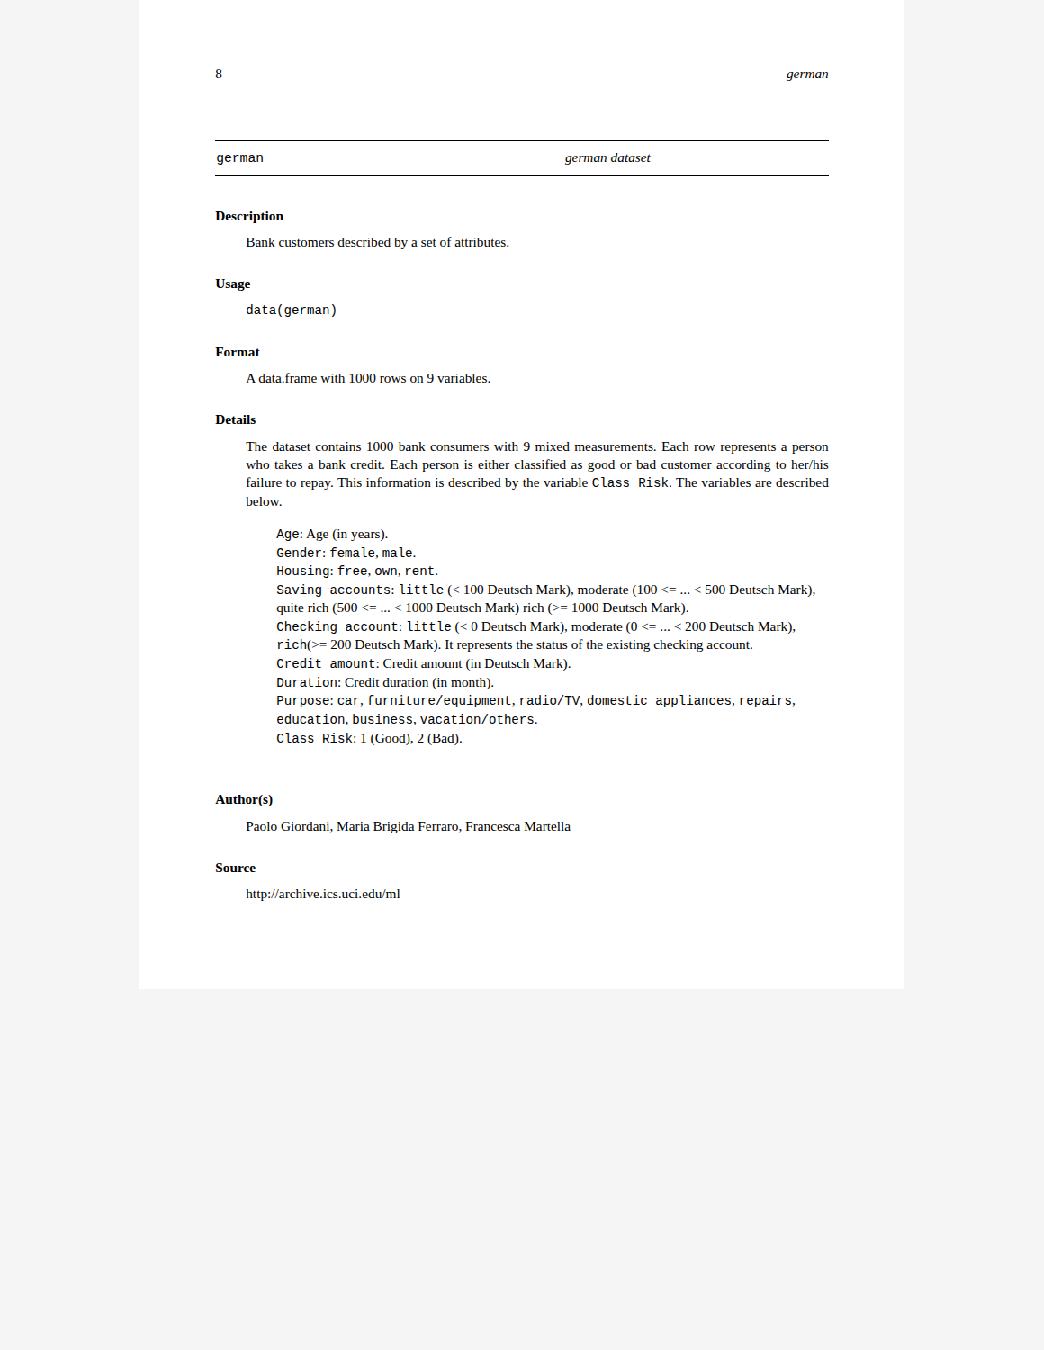8 german
| german | german dataset |
Description
Bank customers described by a set of attributes.
Usage
data(german)
Format
A data.frame with 1000 rows on 9 variables.
Details
The dataset contains 1000 bank consumers with 9 mixed measurements. Each row represents a person who takes a bank credit. Each person is either classified as good or bad customer according to her/his failure to repay. This information is described by the variable Class Risk. The variables are described below.
Age: Age (in years).
Gender: female, male.
Housing: free, own, rent.
Saving accounts: little (< 100 Deutsch Mark), moderate (100 <= ... < 500 Deutsch Mark), quite rich (500 <= ... < 1000 Deutsch Mark) rich (>= 1000 Deutsch Mark).
Checking account: little (< 0 Deutsch Mark), moderate (0 <= ... < 200 Deutsch Mark), rich(>= 200 Deutsch Mark). It represents the status of the existing checking account.
Credit amount: Credit amount (in Deutsch Mark).
Duration: Credit duration (in month).
Purpose: car, furniture/equipment, radio/TV, domestic appliances, repairs, education, business, vacation/others.
Class Risk: 1 (Good), 2 (Bad).
Author(s)
Paolo Giordani, Maria Brigida Ferraro, Francesca Martella
Source
http://archive.ics.uci.edu/ml